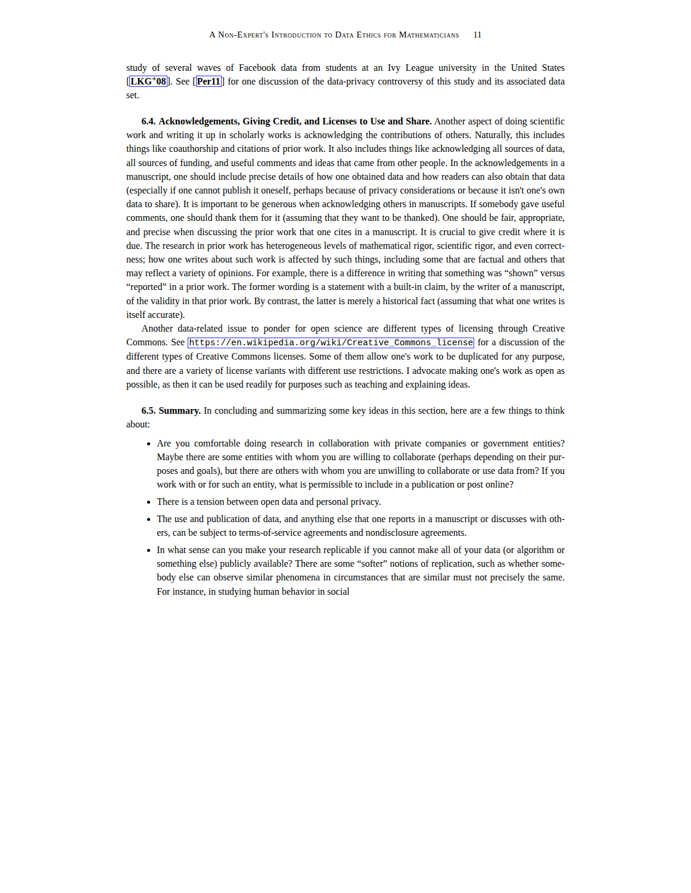A Non-Expert's Introduction to Data Ethics for Mathematicians11
study of several waves of Facebook data from students at an Ivy League university in the United States [LKG+08]. See [Per11] for one discussion of the data-privacy controversy of this study and its associated data set.
6.4. Acknowledgements, Giving Credit, and Licenses to Use and Share. Another aspect of doing scientific work and writing it up in scholarly works is acknowledging the contributions of others. Naturally, this includes things like coauthorship and citations of prior work. It also includes things like acknowledging all sources of data, all sources of funding, and useful comments and ideas that came from other people. In the acknowledgements in a manuscript, one should include precise details of how one obtained data and how readers can also obtain that data (especially if one cannot publish it oneself, perhaps because of privacy considerations or because it isn't one's own data to share). It is important to be generous when acknowledging others in manuscripts. If somebody gave useful comments, one should thank them for it (assuming that they want to be thanked). One should be fair, appropriate, and precise when discussing the prior work that one cites in a manuscript. It is crucial to give credit where it is due. The research in prior work has heterogeneous levels of mathematical rigor, scientific rigor, and even correctness; how one writes about such work is affected by such things, including some that are factual and others that may reflect a variety of opinions. For example, there is a difference in writing that something was “shown” versus “reported” in a prior work. The former wording is a statement with a built-in claim, by the writer of a manuscript, of the validity in that prior work. By contrast, the latter is merely a historical fact (assuming that what one writes is itself accurate).
Another data-related issue to ponder for open science are different types of licensing through Creative Commons. See https://en.wikipedia.org/wiki/Creative_Commons_license for a discussion of the different types of Creative Commons licenses. Some of them allow one's work to be duplicated for any purpose, and there are a variety of license variants with different use restrictions. I advocate making one's work as open as possible, as then it can be used readily for purposes such as teaching and explaining ideas.
6.5. Summary. In concluding and summarizing some key ideas in this section, here are a few things to think about:
Are you comfortable doing research in collaboration with private companies or government entities? Maybe there are some entities with whom you are willing to collaborate (perhaps depending on their purposes and goals), but there are others with whom you are unwilling to collaborate or use data from? If you work with or for such an entity, what is permissible to include in a publication or post online?
There is a tension between open data and personal privacy.
The use and publication of data, and anything else that one reports in a manuscript or discusses with others, can be subject to terms-of-service agreements and nondisclosure agreements.
In what sense can you make your research replicable if you cannot make all of your data (or algorithm or something else) publicly available? There are some “softer” notions of replication, such as whether somebody else can observe similar phenomena in circumstances that are similar must not precisely the same. For instance, in studying human behavior in social